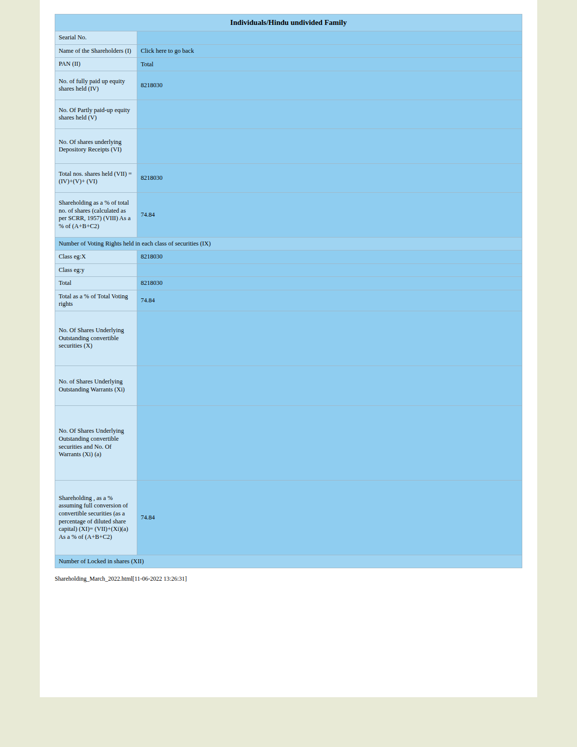| Individuals/Hindu undivided Family |
| Searial No. | |
| Name of the Shareholders (I) | Click here to go back |
| PAN (II) | Total |
| No. of fully paid up equity shares held (IV) | 8218030 |
| No. Of Partly paid-up equity shares held (V) | |
| No. Of shares underlying Depository Receipts (VI) | |
| Total nos. shares held (VII) = (IV)+(V)+ (VI) | 8218030 |
| Shareholding as a % of total no. of shares (calculated as per SCRR, 1957) (VIII) As a % of (A+B+C2) | 74.84 |
| Number of Voting Rights held in each class of securities (IX) |
| Class eg:X | 8218030 |
| Class eg:y | |
| Total | 8218030 |
| Total as a % of Total Voting rights | 74.84 |
| No. Of Shares Underlying Outstanding convertible securities (X) | |
| No. of Shares Underlying Outstanding Warrants (Xi) | |
| No. Of Shares Underlying Outstanding convertible securities and No. Of Warrants (Xi) (a) | |
| Shareholding , as a % assuming full conversion of convertible securities (as a percentage of diluted share capital) (XI)= (VII)+(Xi)(a) As a % of (A+B+C2) | 74.84 |
| Number of Locked in shares (XII) |
Shareholding_March_2022.html[11-06-2022 13:26:31]